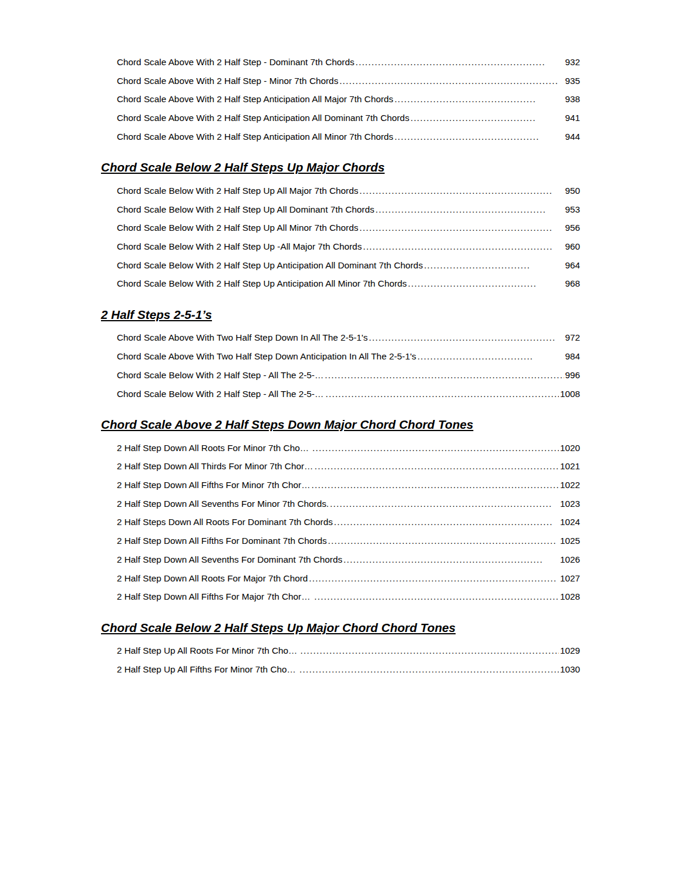Chord Scale Above With 2 Half Step - Dominant 7th Chords........................................................... 932
Chord Scale Above With 2 Half Step - Minor 7th Chords.................................................................... 935
Chord Scale Above With 2 Half Step Anticipation All Major 7th Chords............................................ 938
Chord Scale Above With 2 Half Step Anticipation All Dominant 7th Chords....................................... 941
Chord Scale Above With 2 Half Step Anticipation All Minor 7th Chords............................................. 944
Chord Scale Below 2 Half Steps Up Major Chords
Chord Scale Below With 2 Half Step Up All Major 7th Chords............................................................ 950
Chord Scale Below With 2 Half Step Up All Dominant 7th Chords..................................................... 953
Chord Scale Below With 2 Half Step Up All Minor 7th Chords............................................................ 956
Chord Scale Below With 2 Half Step Up -All Major 7th Chords........................................................... 960
Chord Scale Below With 2 Half Step Up Anticipation All Dominant 7th Chords................................. 964
Chord Scale Below With 2 Half Step Up Anticipation All Minor 7th Chords........................................ 968
2 Half Steps 2-5-1’s
Chord Scale Above With Two Half Step Down In All The 2-5-1's.......................................................... 972
Chord Scale Above With Two Half Step Down Anticipation In All The 2-5-1's.................................... 984
Chord Scale Below With 2 Half Step - All The 2-5-1's........................................................................... 996
Chord Scale Below With 2 Half Step - All The 2-5-1's......................................................................... 1008
Chord Scale Above 2 Half Steps Down Major Chord Chord Tones
2 Half Step Down All Roots For Minor 7th Chords............................................................................. 1020
2 Half Step Down All Thirds For Minor 7th Chords............................................................................ 1021
2 Half Step Down All Fifths For Minor 7th Chords............................................................................. 1022
2 Half Step Down All Sevenths For Minor 7th Chords...................................................................... 1023
2 Half Steps Down All Roots For Dominant 7th Chords.................................................................... 1024
2 Half Step Down All Fifths For Dominant 7th Chords....................................................................... 1025
2 Half Step Down All Sevenths For Dominant 7th Chords.............................................................. 1026
2 Half Step Down All Roots For Major 7th Chord............................................................................. 1027
2 Half Step Down All Fifths For Major 7th Chords............................................................................. 1028
Chord Scale Below 2 Half Steps Up Major Chord Chord Tones
2 Half Step Up All Roots For Minor 7th Chords................................................................................. 1029
2 Half Step Up All Fifths For Minor 7th Chords................................................................................. 1030